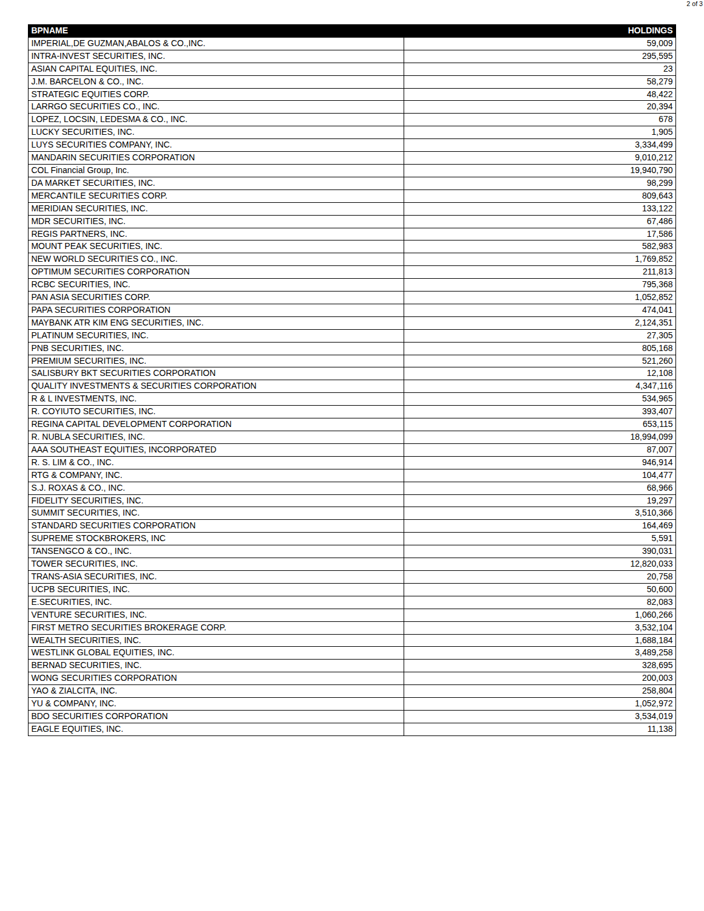2 of 3
| BPNAME | HOLDINGS |
| --- | --- |
| IMPERIAL,DE GUZMAN,ABALOS & CO.,INC. | 59,009 |
| INTRA-INVEST SECURITIES, INC. | 295,595 |
| ASIAN CAPITAL EQUITIES, INC. | 23 |
| J.M. BARCELON & CO., INC. | 58,279 |
| STRATEGIC EQUITIES CORP. | 48,422 |
| LARRGO SECURITIES CO., INC. | 20,394 |
| LOPEZ, LOCSIN, LEDESMA & CO., INC. | 678 |
| LUCKY SECURITIES, INC. | 1,905 |
| LUYS SECURITIES COMPANY, INC. | 3,334,499 |
| MANDARIN SECURITIES CORPORATION | 9,010,212 |
| COL Financial Group, Inc. | 19,940,790 |
| DA MARKET SECURITIES, INC. | 98,299 |
| MERCANTILE SECURITIES CORP. | 809,643 |
| MERIDIAN SECURITIES, INC. | 133,122 |
| MDR SECURITIES, INC. | 67,486 |
| REGIS PARTNERS, INC. | 17,586 |
| MOUNT PEAK SECURITIES, INC. | 582,983 |
| NEW WORLD SECURITIES CO., INC. | 1,769,852 |
| OPTIMUM SECURITIES CORPORATION | 211,813 |
| RCBC SECURITIES, INC. | 795,368 |
| PAN ASIA SECURITIES CORP. | 1,052,852 |
| PAPA SECURITIES CORPORATION | 474,041 |
| MAYBANK ATR KIM ENG SECURITIES, INC. | 2,124,351 |
| PLATINUM SECURITIES, INC. | 27,305 |
| PNB SECURITIES, INC. | 805,168 |
| PREMIUM SECURITIES, INC. | 521,260 |
| SALISBURY BKT SECURITIES CORPORATION | 12,108 |
| QUALITY INVESTMENTS & SECURITIES CORPORATION | 4,347,116 |
| R & L INVESTMENTS, INC. | 534,965 |
| R. COYIUTO SECURITIES, INC. | 393,407 |
| REGINA CAPITAL DEVELOPMENT CORPORATION | 653,115 |
| R. NUBLA SECURITIES, INC. | 18,994,099 |
| AAA SOUTHEAST EQUITIES, INCORPORATED | 87,007 |
| R. S. LIM & CO., INC. | 946,914 |
| RTG & COMPANY, INC. | 104,477 |
| S.J. ROXAS & CO., INC. | 68,966 |
| FIDELITY SECURITIES, INC. | 19,297 |
| SUMMIT SECURITIES, INC. | 3,510,366 |
| STANDARD SECURITIES CORPORATION | 164,469 |
| SUPREME STOCKBROKERS, INC | 5,591 |
| TANSENGCO & CO., INC. | 390,031 |
| TOWER SECURITIES, INC. | 12,820,033 |
| TRANS-ASIA SECURITIES, INC. | 20,758 |
| UCPB SECURITIES, INC. | 50,600 |
| E.SECURITIES, INC. | 82,083 |
| VENTURE SECURITIES, INC. | 1,060,266 |
| FIRST METRO SECURITIES BROKERAGE CORP. | 3,532,104 |
| WEALTH SECURITIES, INC. | 1,688,184 |
| WESTLINK GLOBAL EQUITIES, INC. | 3,489,258 |
| BERNAD SECURITIES, INC. | 328,695 |
| WONG SECURITIES CORPORATION | 200,003 |
| YAO & ZIALCITA, INC. | 258,804 |
| YU & COMPANY, INC. | 1,052,972 |
| BDO SECURITIES CORPORATION | 3,534,019 |
| EAGLE EQUITIES, INC. | 11,138 |